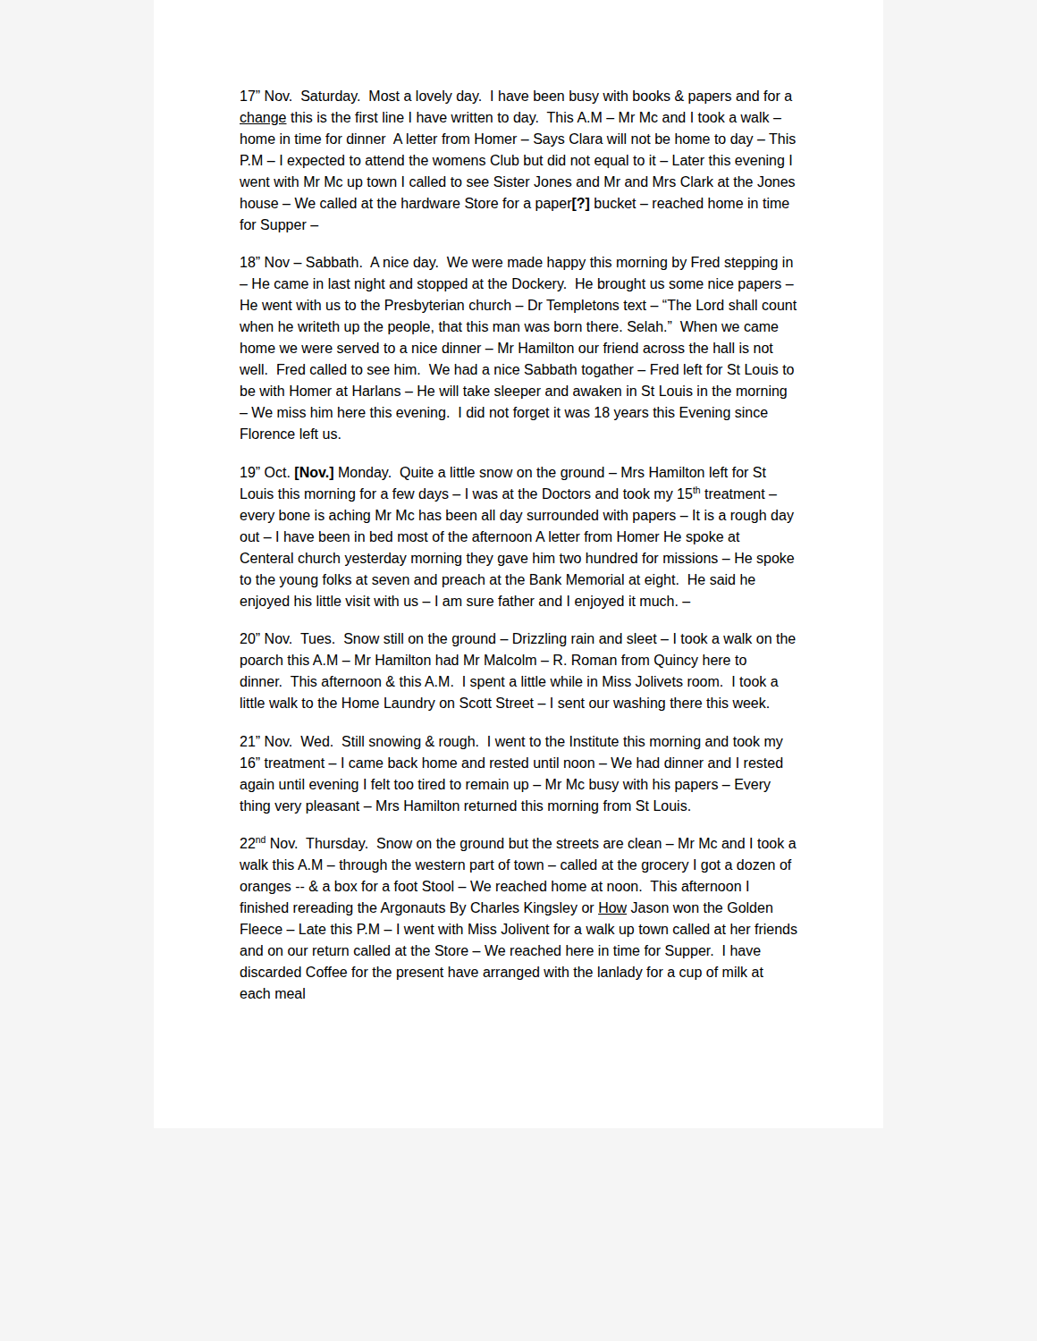17” Nov. Saturday. Most a lovely day. I have been busy with books & papers and for a change this is the first line I have written to day. This A.M – Mr Mc and I took a walk – home in time for dinner A letter from Homer – Says Clara will not be home to day – This P.M – I expected to attend the womens Club but did not equal to it – Later this evening I went with Mr Mc up town I called to see Sister Jones and Mr and Mrs Clark at the Jones house – We called at the hardware Store for a paper[?] bucket – reached home in time for Supper –
18” Nov – Sabbath. A nice day. We were made happy this morning by Fred stepping in – He came in last night and stopped at the Dockery. He brought us some nice papers – He went with us to the Presbyterian church – Dr Templetons text – “The Lord shall count when he writeth up the people, that this man was born there. Selah.” When we came home we were served to a nice dinner – Mr Hamilton our friend across the hall is not well. Fred called to see him. We had a nice Sabbath togather – Fred left for St Louis to be with Homer at Harlans – He will take sleeper and awaken in St Louis in the morning – We miss him here this evening. I did not forget it was 18 years this Evening since Florence left us.
19” Oct. [Nov.] Monday. Quite a little snow on the ground – Mrs Hamilton left for St Louis this morning for a few days – I was at the Doctors and took my 15th treatment – every bone is aching Mr Mc has been all day surrounded with papers – It is a rough day out – I have been in bed most of the afternoon A letter from Homer He spoke at Centeral church yesterday morning they gave him two hundred for missions – He spoke to the young folks at seven and preach at the Bank Memorial at eight. He said he enjoyed his little visit with us – I am sure father and I enjoyed it much. –
20” Nov. Tues. Snow still on the ground – Drizzling rain and sleet – I took a walk on the poarch this A.M – Mr Hamilton had Mr Malcolm – R. Roman from Quincy here to dinner. This afternoon & this A.M. I spent a little while in Miss Jolivets room. I took a little walk to the Home Laundry on Scott Street – I sent our washing there this week.
21” Nov. Wed. Still snowing & rough. I went to the Institute this morning and took my 16” treatment – I came back home and rested until noon – We had dinner and I rested again until evening I felt too tired to remain up – Mr Mc busy with his papers – Every thing very pleasant – Mrs Hamilton returned this morning from St Louis.
22nd Nov. Thursday. Snow on the ground but the streets are clean – Mr Mc and I took a walk this A.M – through the western part of town – called at the grocery I got a dozen of oranges -- & a box for a foot Stool – We reached home at noon. This afternoon I finished rereading the Argonauts By Charles Kingsley or How Jason won the Golden Fleece – Late this P.M – I went with Miss Jolivent for a walk up town called at her friends and on our return called at the Store – We reached here in time for Supper. I have discarded Coffee for the present have arranged with the lanlady for a cup of milk at each meal